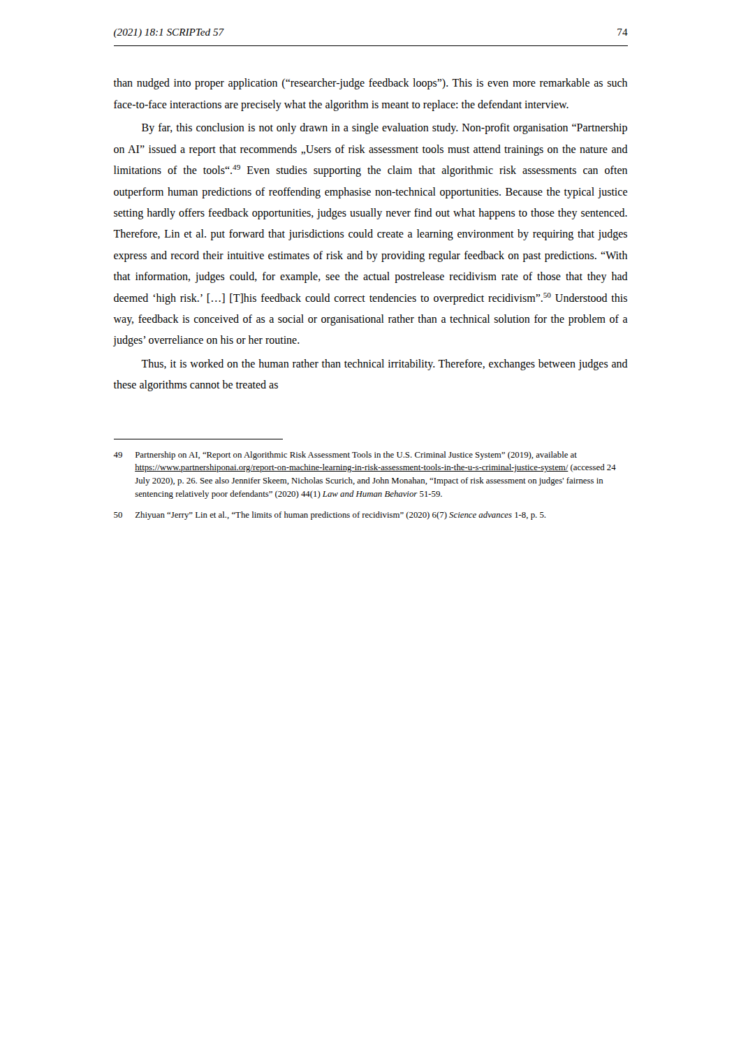(2021) 18:1 SCRIPTed 57 74
than nudged into proper application (“researcher-judge feedback loops”). This is even more remarkable as such face-to-face interactions are precisely what the algorithm is meant to replace: the defendant interview.
By far, this conclusion is not only drawn in a single evaluation study. Non-profit organisation “Partnership on AI” issued a report that recommends „Users of risk assessment tools must attend trainings on the nature and limitations of the tools“.49 Even studies supporting the claim that algorithmic risk assessments can often outperform human predictions of reoffending emphasise non-technical opportunities. Because the typical justice setting hardly offers feedback opportunities, judges usually never find out what happens to those they sentenced. Therefore, Lin et al. put forward that jurisdictions could create a learning environment by requiring that judges express and record their intuitive estimates of risk and by providing regular feedback on past predictions. “With that information, judges could, for example, see the actual postrelease recidivism rate of those that they had deemed ‘high risk.’ […] [T]his feedback could correct tendencies to overpredict recidivism”.50 Understood this way, feedback is conceived of as a social or organisational rather than a technical solution for the problem of a judges’ overreliance on his or her routine.
Thus, it is worked on the human rather than technical irritability. Therefore, exchanges between judges and these algorithms cannot be treated as
49 Partnership on AI, “Report on Algorithmic Risk Assessment Tools in the U.S. Criminal Justice System” (2019), available at https://www.partnershiponai.org/report-on-machine-learning-in-risk-assessment-tools-in-the-u-s-criminal-justice-system/ (accessed 24 July 2020), p. 26. See also Jennifer Skeem, Nicholas Scurich, and John Monahan, “Impact of risk assessment on judges' fairness in sentencing relatively poor defendants” (2020) 44(1) Law and Human Behavior 51-59.
50 Zhiyuan “Jerry” Lin et al., “The limits of human predictions of recidivism” (2020) 6(7) Science advances 1-8, p. 5.